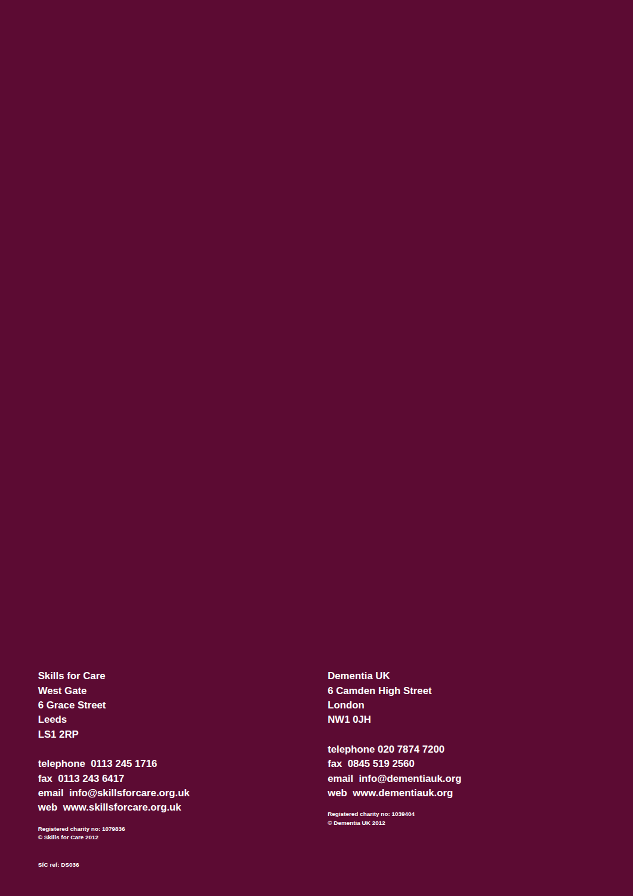Skills for Care
West Gate
6 Grace Street
Leeds
LS1 2RP
telephone 0113 245 1716
fax 0113 243 6417
email info@skillsforcare.org.uk
web www.skillsforcare.org.uk
Registered charity no: 1079836
© Skills for Care 2012
Dementia UK
6 Camden High Street
London
NW1 0JH
telephone 020 7874 7200
fax 0845 519 2560
email info@dementiauk.org
web www.dementiauk.org
Registered charity no: 1039404
© Dementia UK 2012
SfC ref: DS036